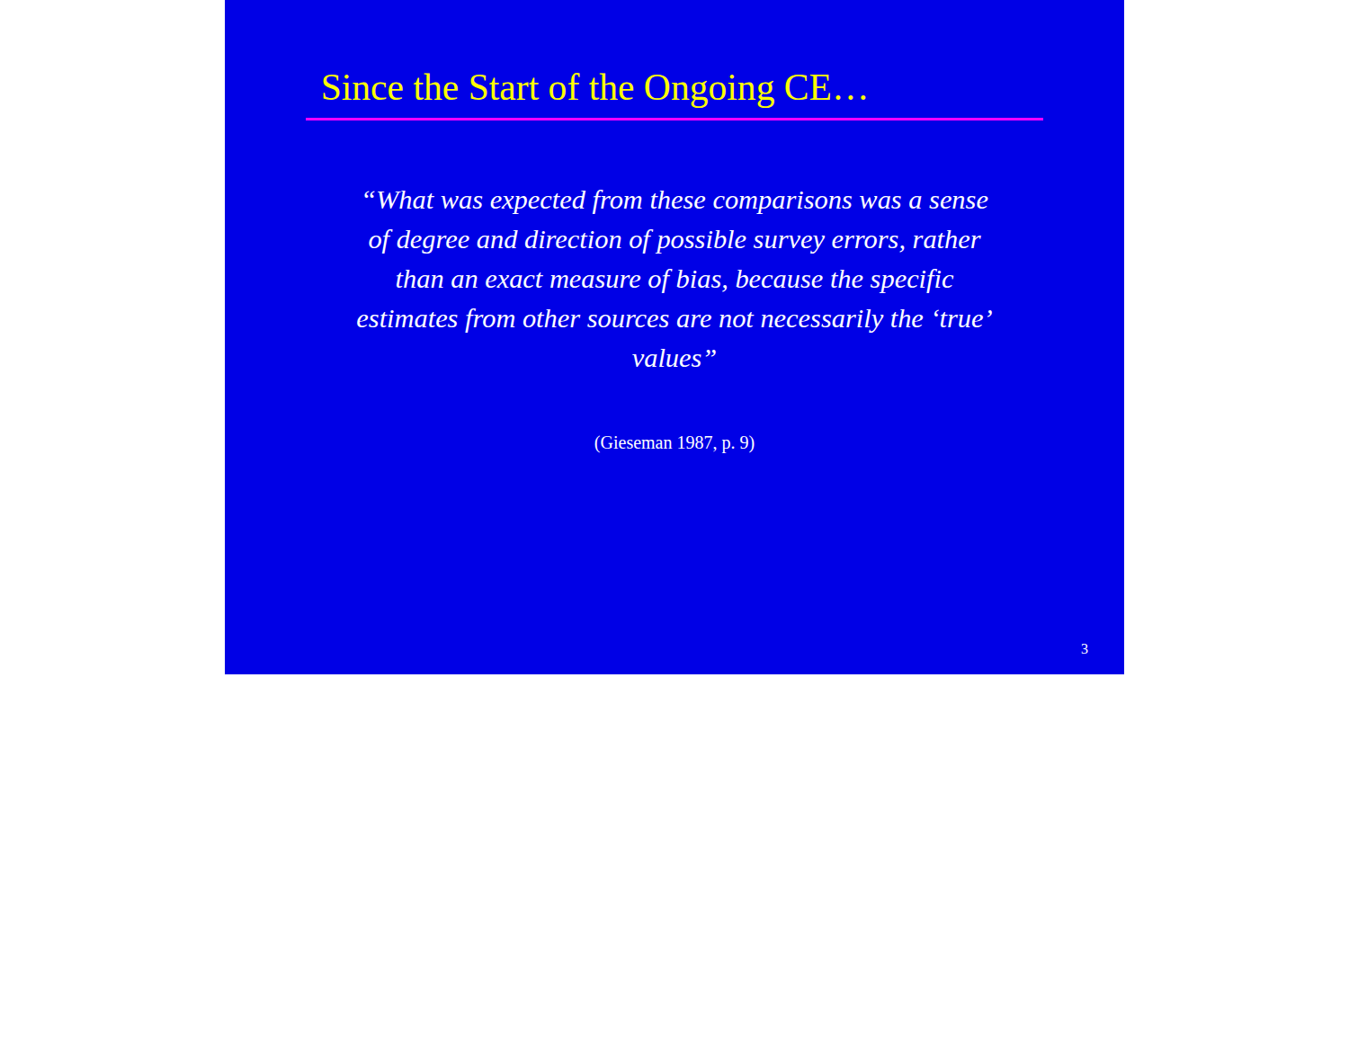Since the Start of the Ongoing CE…
“What was expected from these comparisons was a sense of degree and direction of possible survey errors, rather than an exact measure of bias, because the specific estimates from other sources are not necessarily the ‘true’ values”
(Gieseman 1987, p. 9)
3